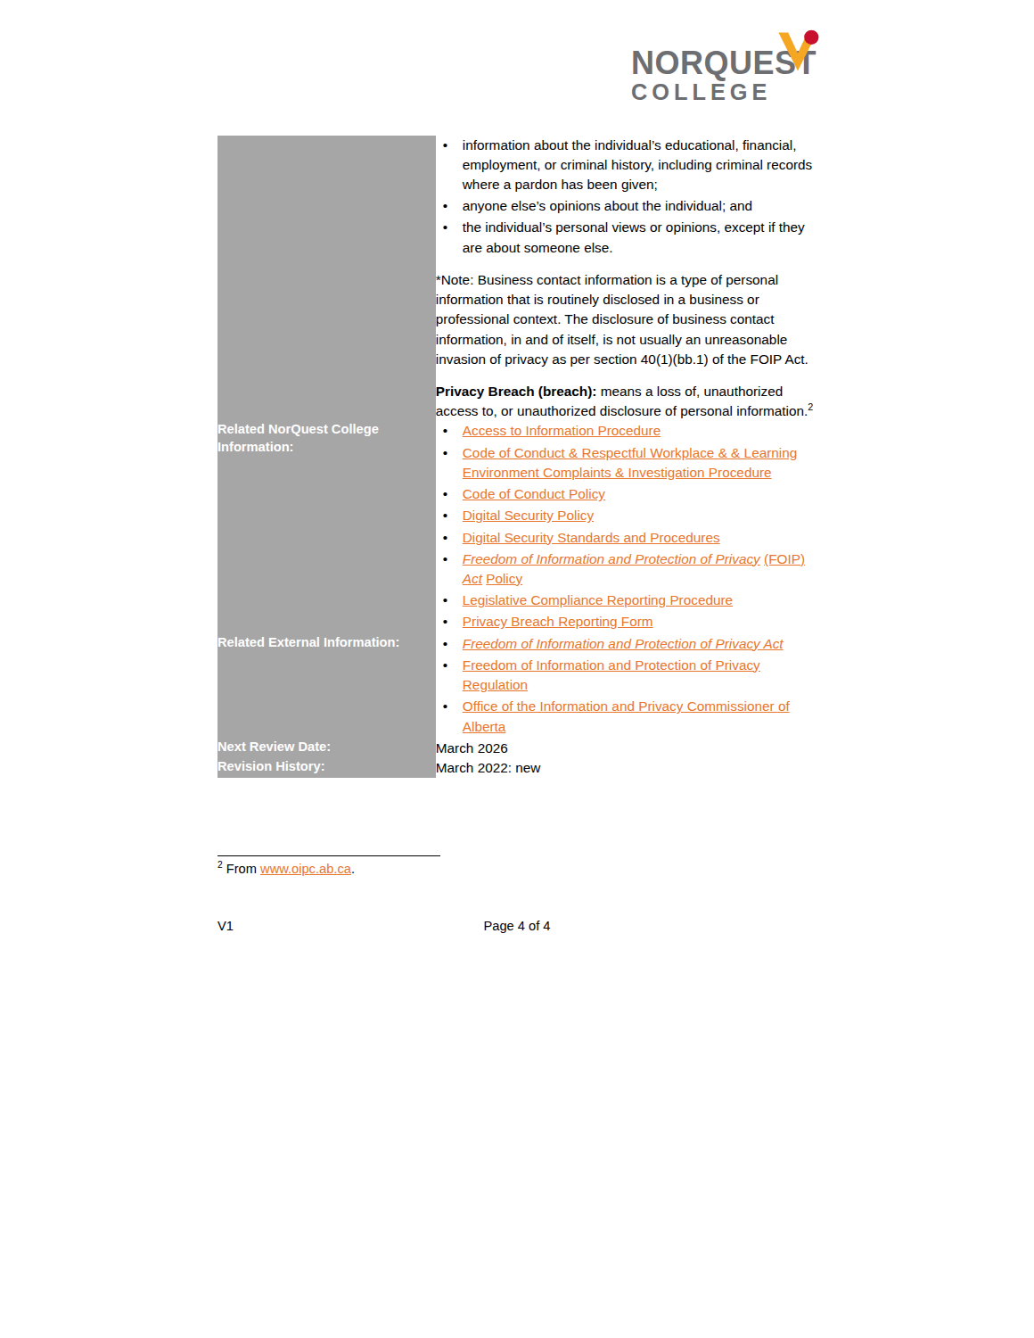NORQUEST
COLLEGE
| | information about the individual’s educational, financial, employment, or criminal history, including criminal records where a pardon has been given; anyone else’s opinions about the individual; and the individual’s personal views or opinions, except if they are about someone else. *Note: Business contact information is a type of personal information that is routinely disclosed in a business or professional context. The disclosure of business contact information, in and of itself, is not usually an unreasonable invasion of privacy as per section 40(1)(bb.1) of the FOIP Act. Privacy Breach (breach): means a loss of, unauthorized access to, or unauthorized disclosure of personal information. 2 |
| Related NorQuest College Information: | Access to Information Procedure Code of Conduct & Respectful Workplace & & Learning Environment Complaints & Investigation Procedure Code of Conduct Policy Digital Security Policy Digital Security Standards and Procedures Freedom of Information and Protection of Privacy (FOIP) Act Policy Legislative Compliance Reporting Procedure Privacy Breach Reporting Form |
| Related External Information: | Freedom of Information and Protection of Privacy Act Freedom of Information and Protection of Privacy Regulation Office of the Information and Privacy Commissioner of Alberta |
| Next Review Date: | March 2026 |
| Revision History: | March 2022: new |
2 From www.oipc.ab.ca.
V1
Page 4 of 4